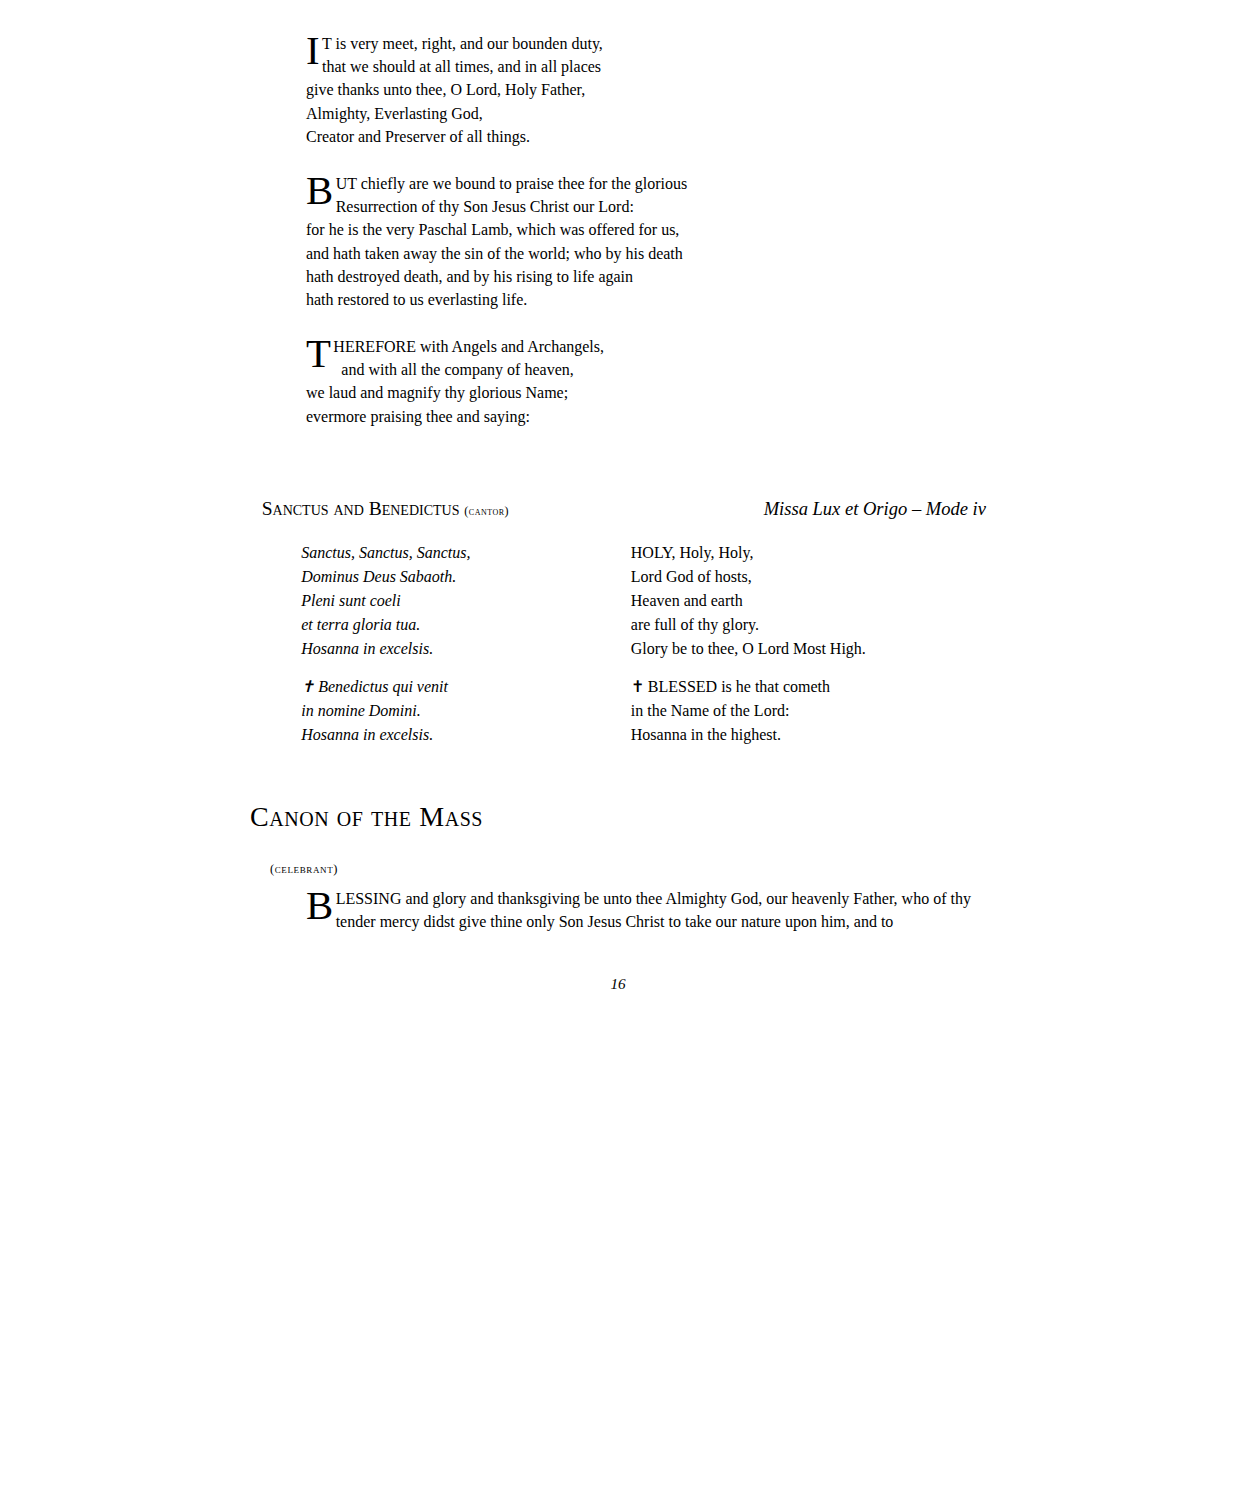IT is very meet, right, and our bounden duty,
that we should at all times, and in all places
give thanks unto thee, O Lord, Holy Father,
Almighty, Everlasting God,
Creator and Preserver of all things.
BUT chiefly are we bound to praise thee for the glorious
Resurrection of thy Son Jesus Christ our Lord:
for he is the very Paschal Lamb, which was offered for us,
and hath taken away the sin of the world; who by his death
hath destroyed death, and by his rising to life again
hath restored to us everlasting life.
THEREFORE with Angels and Archangels,
and with all the company of heaven,
we laud and magnify thy glorious Name;
evermore praising thee and saying:
Sanctus and Benedictus (cantor) Missa Lux et Origo – Mode iv
| Sanctus, Sanctus, Sanctus, | HOLY, Holy, Holy, |
| Dominus Deus Sabaoth. | Lord God of hosts, |
| Pleni sunt coeli | Heaven and earth |
| et terra gloria tua. | are full of thy glory. |
| Hosanna in excelsis. | Glory be to thee, O Lord Most High. |
| ✝ Benedictus qui venit | ✝ BLESSED is he that cometh |
| in nomine Domini. | in the Name of the Lord: |
| Hosanna in excelsis. | Hosanna in the highest. |
Canon of the Mass
(celebrant)
BLESSING and glory and thanksgiving be unto thee Almighty God, our heavenly Father, who of thy tender mercy didst give thine only Son Jesus Christ to take our nature upon him, and to
16